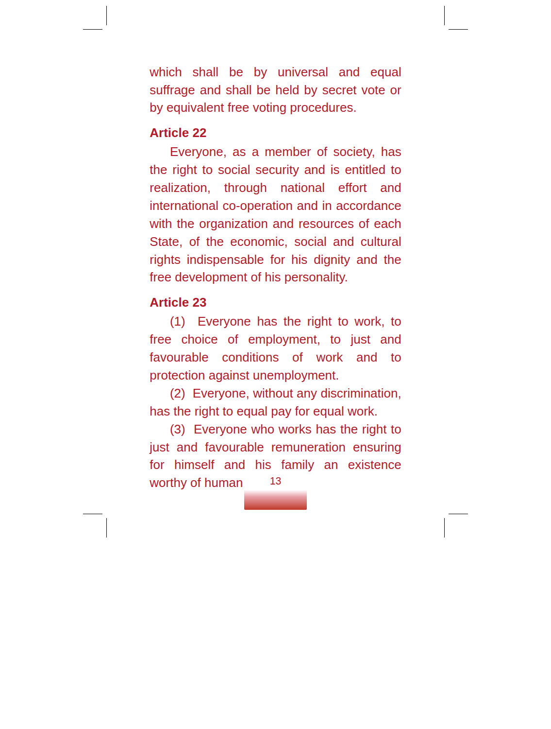which shall be by universal and equal suffrage and shall be held by secret vote or by equivalent free voting procedures.
Article 22
Everyone, as a member of society, has the right to social security and is entitled to realization, through national effort and international co-operation and in accordance with the organization and resources of each State, of the economic, social and cultural rights indispensable for his dignity and the free development of his personality.
Article 23
(1) Everyone has the right to work, to free choice of employment, to just and favourable conditions of work and to protection against unemployment.
(2) Everyone, without any discrimination, has the right to equal pay for equal work.
(3) Everyone who works has the right to just and favourable remuneration ensuring for himself and his family an existence worthy of human
13